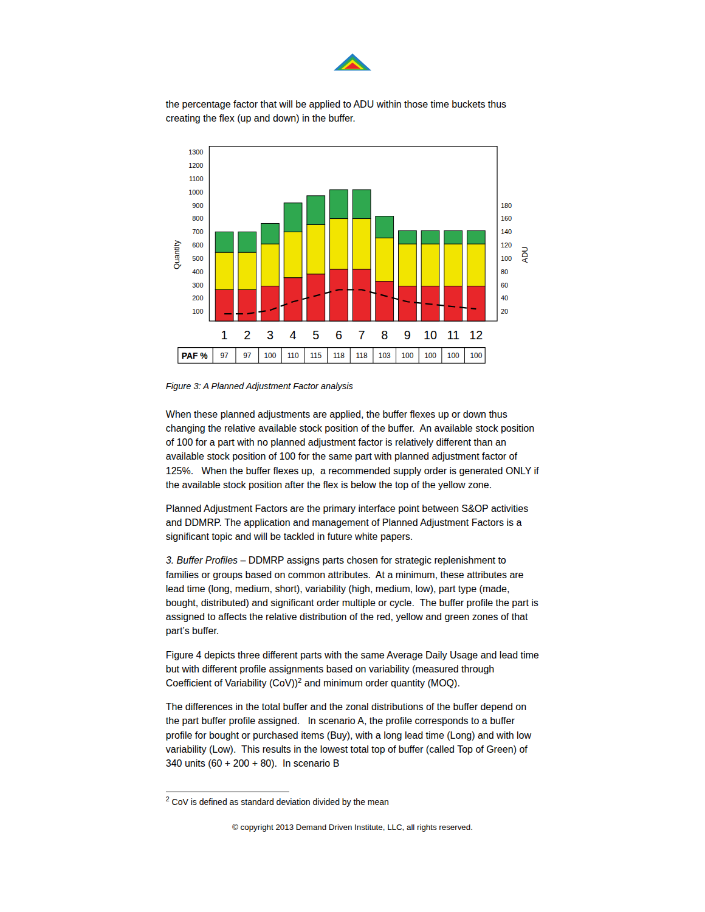Demand Driven Institute logo
the percentage factor that will be applied to ADU within those time buckets thus creating the flex (up and down) in the buffer.
Figure 3: A Planned Adjustment Factor analysis Quantity ADU 1300 1200 1100 1000 900 800 700 600 500 400 300 200 100 180 160 140 120 100 80 60 40 20 1 2 3 4 5 6 7 8 9 10 11 12 PAF % 97 97 100 110 115 118 118 103 100 100 100 100
Figure 3: A Planned Adjustment Factor analysis
When these planned adjustments are applied, the buffer flexes up or down thus changing the relative available stock position of the buffer. An available stock position of 100 for a part with no planned adjustment factor is relatively different than an available stock position of 100 for the same part with planned adjustment factor of 125%. When the buffer flexes up, a recommended supply order is generated ONLY if the available stock position after the flex is below the top of the yellow zone.
Planned Adjustment Factors are the primary interface point between S&OP activities and DDMRP. The application and management of Planned Adjustment Factors is a significant topic and will be tackled in future white papers.
3. Buffer Profiles – DDMRP assigns parts chosen for strategic replenishment to families or groups based on common attributes. At a minimum, these attributes are lead time (long, medium, short), variability (high, medium, low), part type (made, bought, distributed) and significant order multiple or cycle. The buffer profile the part is assigned to affects the relative distribution of the red, yellow and green zones of that part’s buffer.
Figure 4 depicts three different parts with the same Average Daily Usage and lead time but with different profile assignments based on variability (measured through Coefficient of Variability (CoV))2 and minimum order quantity (MOQ).
The differences in the total buffer and the zonal distributions of the buffer depend on the part buffer profile assigned. In scenario A, the profile corresponds to a buffer profile for bought or purchased items (Buy), with a long lead time (Long) and with low variability (Low). This results in the lowest total top of buffer (called Top of Green) of 340 units (60 + 200 + 80). In scenario B
2 CoV is defined as standard deviation divided by the mean
© copyright 2013 Demand Driven Institute, LLC, all rights reserved.